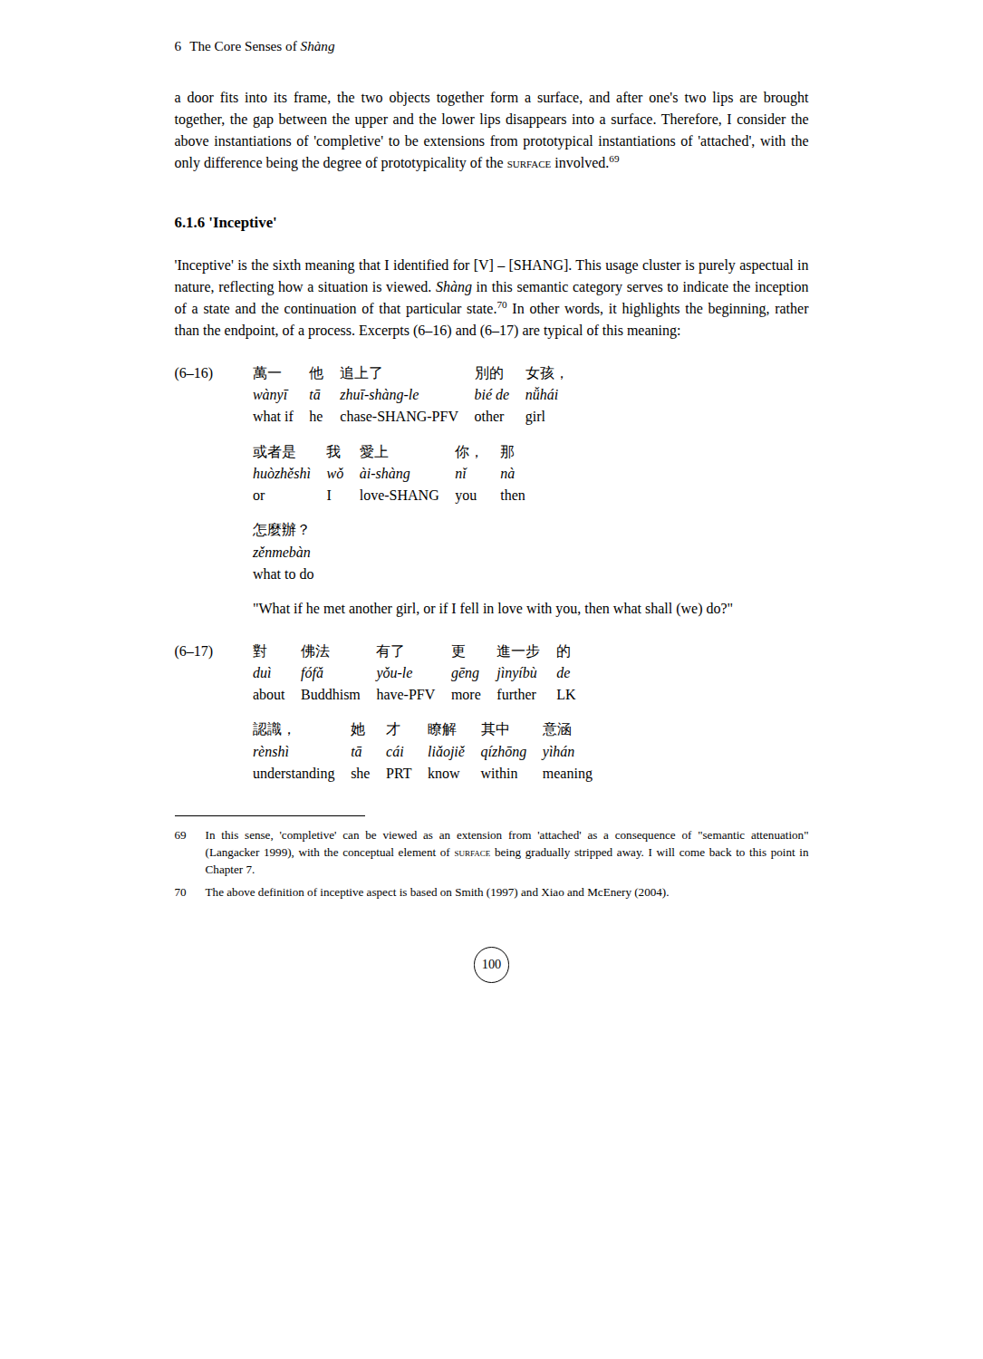6 The Core Senses of Shàng
a door fits into its frame, the two objects together form a surface, and after one's two lips are brought together, the gap between the upper and the lower lips disappears into a surface. Therefore, I consider the above instantiations of 'completive' to be extensions from prototypical instantiations of 'attached', with the only difference being the degree of prototypicality of the surface involved.69
6.1.6 'Inceptive'
'Inceptive' is the sixth meaning that I identified for [V] – [SHANG]. This usage cluster is purely aspectual in nature, reflecting how a situation is viewed. Shàng in this semantic category serves to indicate the inception of a state and the continuation of that particular state.70 In other words, it highlights the beginning, rather than the endpoint, of a process. Excerpts (6–16) and (6–17) are typical of this meaning:
| (6–16) | 萬一 | 他 | 追上了 | 別的 | 女孩， |
| | wànyī | tā | zhuī-shàng-le | bié de | nǚhái |
| | what if | he | chase-SHANG-PFV | other | girl |
| | 或者是 | 我 | 愛上 | 你， | 那 |
| | huòzhěshì | wǒ | ài-shàng | nǐ | nà |
| | or | I | love-SHANG | you | then |
| | 怎麼辦？ |
| | zěnmebàn |
| | what to do |
"What if he met another girl, or if I fell in love with you, then what shall (we) do?"
| (6–17) | 對 | 佛法 | 有了 | 更 | 進一步 | 的 |
| | duì | fófǎ | yǒu-le | gēng | jìnyíbù | de |
| | about | Buddhism | have-PFV | more | further | LK |
| | 認識， | 她 | 才 | 瞭解 | 其中 | 意涵 |
| | rènshì | tā | cái | liǎojiě | qízhōng | yìhán |
| | understanding | she | PRT | know | within | meaning |
69
In this sense, 'completive' can be viewed as an extension from 'attached' as a consequence of "semantic attenuation" (Langacker 1999), with the conceptual element of surface being gradually stripped away. I will come back to this point in Chapter 7.
70
The above definition of inceptive aspect is based on Smith (1997) and Xiao and McEnery (2004).
100